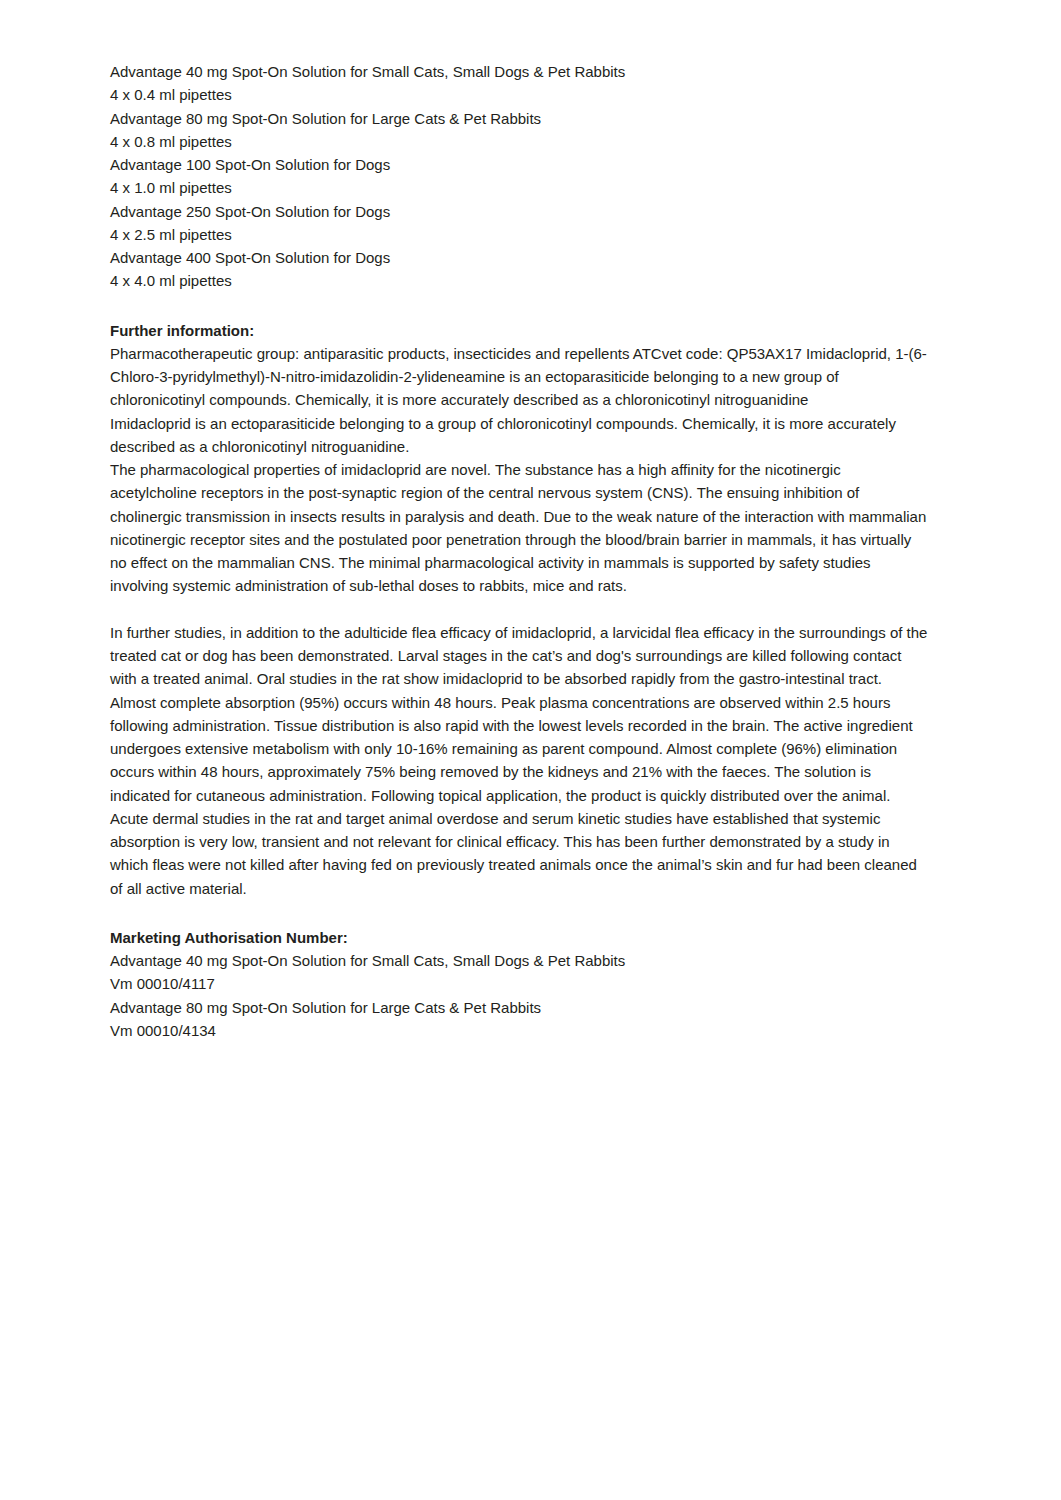Advantage 40 mg Spot-On Solution for Small Cats, Small Dogs & Pet Rabbits
4 x 0.4 ml pipettes
Advantage 80 mg Spot-On Solution for Large Cats & Pet Rabbits
4 x 0.8 ml pipettes
Advantage 100 Spot-On Solution for Dogs
4 x 1.0 ml pipettes
Advantage 250 Spot-On Solution for Dogs
4 x 2.5 ml pipettes
Advantage 400 Spot-On Solution for Dogs
4 x 4.0 ml pipettes
Further information:
Pharmacotherapeutic group: antiparasitic products, insecticides and repellents ATCvet code: QP53AX17 Imidacloprid, 1-(6-Chloro-3-pyridylmethyl)-N-nitro-imidazolidin-2-ylideneamine is an ectoparasiticide belonging to a new group of chloronicotinyl compounds. Chemically, it is more accurately described as a chloronicotinyl nitroguanidine
Imidacloprid is an ectoparasiticide belonging to a group of chloronicotinyl compounds. Chemically, it is more accurately described as a chloronicotinyl nitroguanidine.
The pharmacological properties of imidacloprid are novel. The substance has a high affinity for the nicotinergic acetylcholine receptors in the post-synaptic region of the central nervous system (CNS). The ensuing inhibition of cholinergic transmission in insects results in paralysis and death. Due to the weak nature of the interaction with mammalian nicotinergic receptor sites and the postulated poor penetration through the blood/brain barrier in mammals, it has virtually no effect on the mammalian CNS. The minimal pharmacological activity in mammals is supported by safety studies involving systemic administration of sub-lethal doses to rabbits, mice and rats.
In further studies, in addition to the adulticide flea efficacy of imidacloprid, a larvicidal flea efficacy in the surroundings of the treated cat or dog has been demonstrated. Larval stages in the cat’s and dog's surroundings are killed following contact with a treated animal. Oral studies in the rat show imidacloprid to be absorbed rapidly from the gastro-intestinal tract. Almost complete absorption (95%) occurs within 48 hours. Peak plasma concentrations are observed within 2.5 hours following administration. Tissue distribution is also rapid with the lowest levels recorded in the brain. The active ingredient undergoes extensive metabolism with only 10-16% remaining as parent compound. Almost complete (96%) elimination occurs within 48 hours, approximately 75% being removed by the kidneys and 21% with the faeces. The solution is indicated for cutaneous administration. Following topical application, the product is quickly distributed over the animal. Acute dermal studies in the rat and target animal overdose and serum kinetic studies have established that systemic absorption is very low, transient and not relevant for clinical efficacy. This has been further demonstrated by a study in which fleas were not killed after having fed on previously treated animals once the animal’s skin and fur had been cleaned of all active material.
Marketing Authorisation Number:
Advantage 40 mg Spot-On Solution for Small Cats, Small Dogs & Pet Rabbits
Vm 00010/4117
Advantage 80 mg Spot-On Solution for Large Cats & Pet Rabbits
Vm 00010/4134